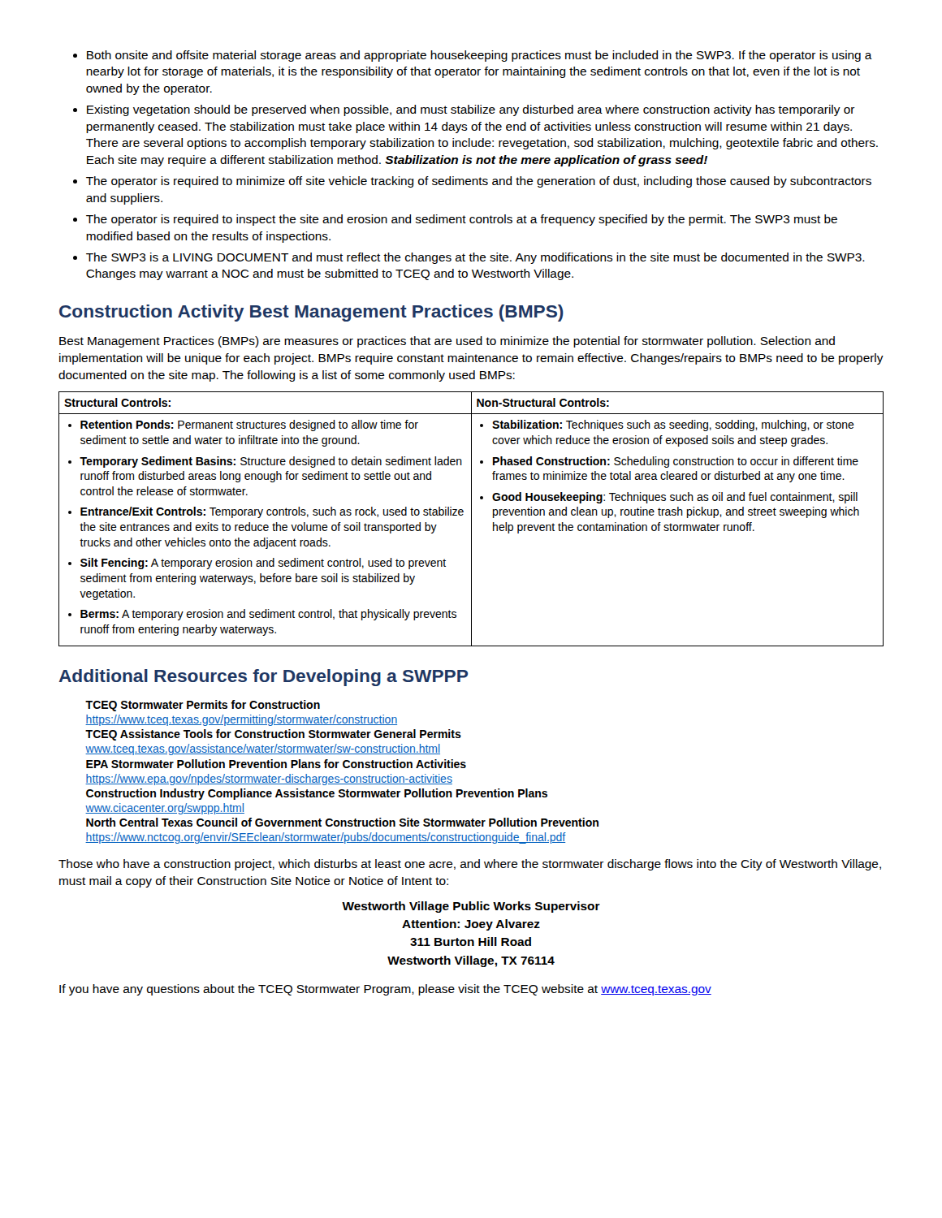Both onsite and offsite material storage areas and appropriate housekeeping practices must be included in the SWP3. If the operator is using a nearby lot for storage of materials, it is the responsibility of that operator for maintaining the sediment controls on that lot, even if the lot is not owned by the operator.
Existing vegetation should be preserved when possible, and must stabilize any disturbed area where construction activity has temporarily or permanently ceased. The stabilization must take place within 14 days of the end of activities unless construction will resume within 21 days. There are several options to accomplish temporary stabilization to include: revegetation, sod stabilization, mulching, geotextile fabric and others. Each site may require a different stabilization method. Stabilization is not the mere application of grass seed!
The operator is required to minimize off site vehicle tracking of sediments and the generation of dust, including those caused by subcontractors and suppliers.
The operator is required to inspect the site and erosion and sediment controls at a frequency specified by the permit. The SWP3 must be modified based on the results of inspections.
The SWP3 is a LIVING DOCUMENT and must reflect the changes at the site. Any modifications in the site must be documented in the SWP3. Changes may warrant a NOC and must be submitted to TCEQ and to Westworth Village.
Construction Activity Best Management Practices (BMPS)
Best Management Practices (BMPs) are measures or practices that are used to minimize the potential for stormwater pollution. Selection and implementation will be unique for each project. BMPs require constant maintenance to remain effective. Changes/repairs to BMPs need to be properly documented on the site map. The following is a list of some commonly used BMPs:
| Structural Controls: | Non-Structural Controls: |
| --- | --- |
| Retention Ponds: Permanent structures designed to allow time for sediment to settle and water to infiltrate into the ground. Temporary Sediment Basins: Structure designed to detain sediment laden runoff from disturbed areas long enough for sediment to settle out and control the release of stormwater. Entrance/Exit Controls: Temporary controls, such as rock, used to stabilize the site entrances and exits to reduce the volume of soil transported by trucks and other vehicles onto the adjacent roads. Silt Fencing: A temporary erosion and sediment control, used to prevent sediment from entering waterways, before bare soil is stabilized by vegetation. Berms: A temporary erosion and sediment control, that physically prevents runoff from entering nearby waterways. | Stabilization: Techniques such as seeding, sodding, mulching, or stone cover which reduce the erosion of exposed soils and steep grades. Phased Construction: Scheduling construction to occur in different time frames to minimize the total area cleared or disturbed at any one time. Good Housekeeping : Techniques such as oil and fuel containment, spill prevention and clean up, routine trash pickup, and street sweeping which help prevent the contamination of stormwater runoff. |
Additional Resources for Developing a SWPPP
TCEQ Stormwater Permits for Construction
https://www.tceq.texas.gov/permitting/stormwater/construction
TCEQ Assistance Tools for Construction Stormwater General Permits
www.tceq.texas.gov/assistance/water/stormwater/sw-construction.html
EPA Stormwater Pollution Prevention Plans for Construction Activities
https://www.epa.gov/npdes/stormwater-discharges-construction-activities
Construction Industry Compliance Assistance Stormwater Pollution Prevention Plans
www.cicacenter.org/swppp.html
North Central Texas Council of Government Construction Site Stormwater Pollution Prevention
https://www.nctcog.org/envir/SEEclean/stormwater/pubs/documents/constructionguide_final.pdf
Those who have a construction project, which disturbs at least one acre, and where the stormwater discharge flows into the City of Westworth Village, must mail a copy of their Construction Site Notice or Notice of Intent to:
Westworth Village Public Works Supervisor
Attention: Joey Alvarez
311 Burton Hill Road
Westworth Village, TX 76114
If you have any questions about the TCEQ Stormwater Program, please visit the TCEQ website at www.tceq.texas.gov